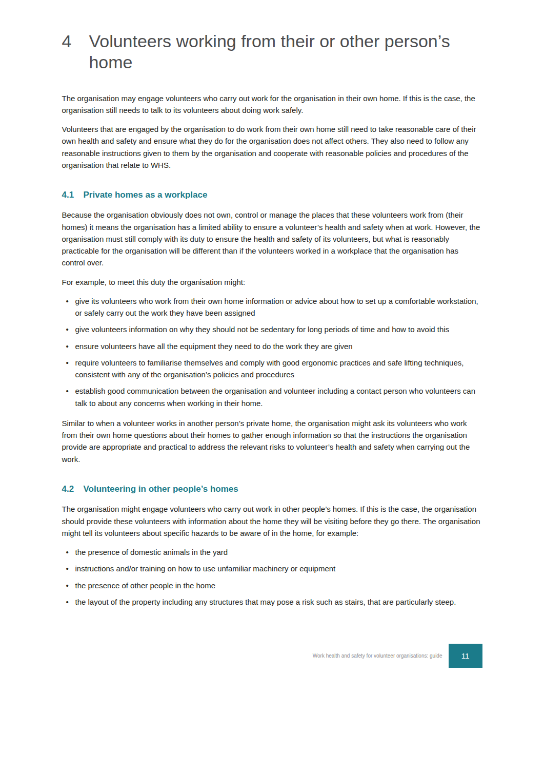4 Volunteers working from their or other person’s home
The organisation may engage volunteers who carry out work for the organisation in their own home. If this is the case, the organisation still needs to talk to its volunteers about doing work safely.
Volunteers that are engaged by the organisation to do work from their own home still need to take reasonable care of their own health and safety and ensure what they do for the organisation does not affect others. They also need to follow any reasonable instructions given to them by the organisation and cooperate with reasonable policies and procedures of the organisation that relate to WHS.
4.1 Private homes as a workplace
Because the organisation obviously does not own, control or manage the places that these volunteers work from (their homes) it means the organisation has a limited ability to ensure a volunteer’s health and safety when at work. However, the organisation must still comply with its duty to ensure the health and safety of its volunteers, but what is reasonably practicable for the organisation will be different than if the volunteers worked in a workplace that the organisation has control over.
For example, to meet this duty the organisation might:
give its volunteers who work from their own home information or advice about how to set up a comfortable workstation, or safely carry out the work they have been assigned
give volunteers information on why they should not be sedentary for long periods of time and how to avoid this
ensure volunteers have all the equipment they need to do the work they are given
require volunteers to familiarise themselves and comply with good ergonomic practices and safe lifting techniques, consistent with any of the organisation’s policies and procedures
establish good communication between the organisation and volunteer including a contact person who volunteers can talk to about any concerns when working in their home.
Similar to when a volunteer works in another person’s private home, the organisation might ask its volunteers who work from their own home questions about their homes to gather enough information so that the instructions the organisation provide are appropriate and practical to address the relevant risks to volunteer’s health and safety when carrying out the work.
4.2 Volunteering in other people’s homes
The organisation might engage volunteers who carry out work in other people’s homes. If this is the case, the organisation should provide these volunteers with information about the home they will be visiting before they go there. The organisation might tell its volunteers about specific hazards to be aware of in the home, for example:
the presence of domestic animals in the yard
instructions and/or training on how to use unfamiliar machinery or equipment
the presence of other people in the home
the layout of the property including any structures that may pose a risk such as stairs, that are particularly steep.
Work health and safety for volunteer organisations: guide
11